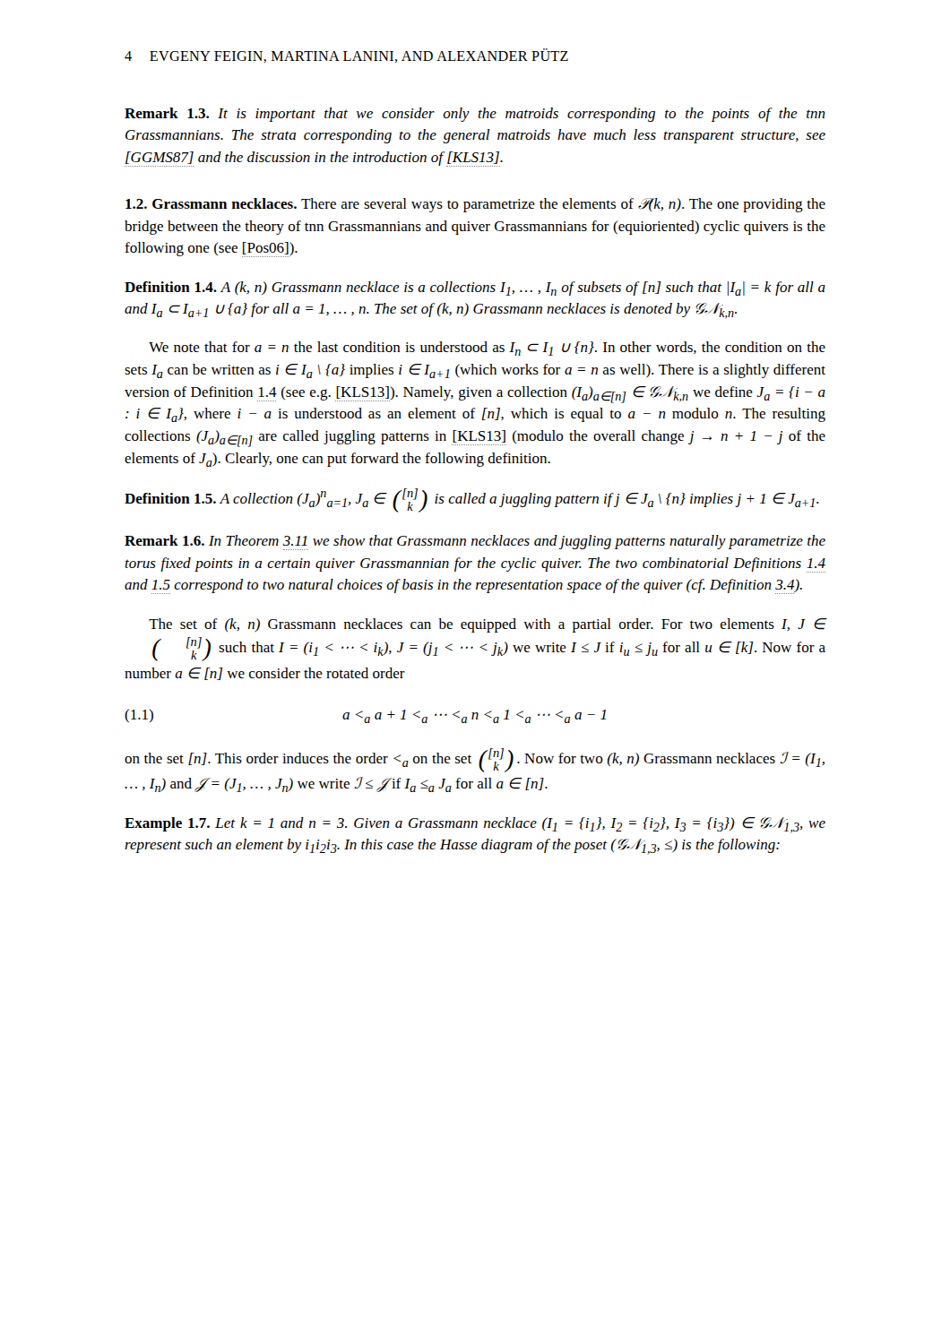4 EVGENY FEIGIN, MARTINA LANINI, AND ALEXANDER PÜTZ
Remark 1.3. It is important that we consider only the matroids corresponding to the points of the tnn Grassmannians. The strata corresponding to the general matroids have much less transparent structure, see [GGMS87] and the discussion in the introduction of [KLS13].
1.2. Grassmann necklaces. There are several ways to parametrize the elements of 𝒫(k, n). The one providing the bridge between the theory of tnn Grassmannians and quiver Grassmannians for (equioriented) cyclic quivers is the following one (see [Pos06]).
Definition 1.4. A (k, n) Grassmann necklace is a collections I1, … , In of subsets of [n] such that |Ia| = k for all a and Ia ⊂ Ia+1 ∪ {a} for all a = 1, … , n. The set of (k, n) Grassmann necklaces is denoted by 𝒢𝒩k,n.
We note that for a = n the last condition is understood as In ⊂ I1 ∪ {n}. In other words, the condition on the sets Ia can be written as i ∈ Ia \ {a} implies i ∈ Ia+1 (which works for a = n as well). There is a slightly different version of Definition 1.4 (see e.g. [KLS13]). Namely, given a collection (Ia)a∈[n] ∈ 𝒢𝒩k,n we define Ja = {i − a : i ∈ Ia}, where i − a is understood as an element of [n], which is equal to a − n modulo n. The resulting collections (Ja)a∈[n] are called juggling patterns in [KLS13] (modulo the overall change j → n + 1 − j of the elements of Ja). Clearly, one can put forward the following definition.
Definition 1.5. A collection (Ja)na=1, Ja ∈ ([n] k) is called a juggling pattern if j ∈ Ja \ {n} implies j + 1 ∈ Ja+1.
Remark 1.6. In Theorem 3.11 we show that Grassmann necklaces and juggling patterns naturally parametrize the torus fixed points in a certain quiver Grassmannian for the cyclic quiver. The two combinatorial Definitions 1.4 and 1.5 correspond to two natural choices of basis in the representation space of the quiver (cf. Definition 3.4).
The set of (k, n) Grassmann necklaces can be equipped with a partial order. For two elements I, J ∈ ([n] k) such that I = (i1 < ⋯ < ik), J = (j1 < ⋯ < jk) we write I ≤ J if iu ≤ ju for all u ∈ [k]. Now for a number a ∈ [n] we consider the rotated order
(1.1) a <a a + 1 <a ⋯ <a n <a 1 <a ⋯ <a a − 1
on the set [n]. This order induces the order <a on the set ([n] k). Now for two (k, n) Grassmann necklaces ℐ = (I1, … , In) and 𝒥 = (J1, … , Jn) we write ℐ ≤ 𝒥 if Ia ≤a Ja for all a ∈ [n].
Example 1.7. Let k = 1 and n = 3. Given a Grassmann necklace (I1 = {i1}, I2 = {i2}, I3 = {i3}) ∈ 𝒢𝒩1,3, we represent such an element by i1i2i3. In this case the Hasse diagram of the poset (𝒢𝒩1,3, ≤) is the following: